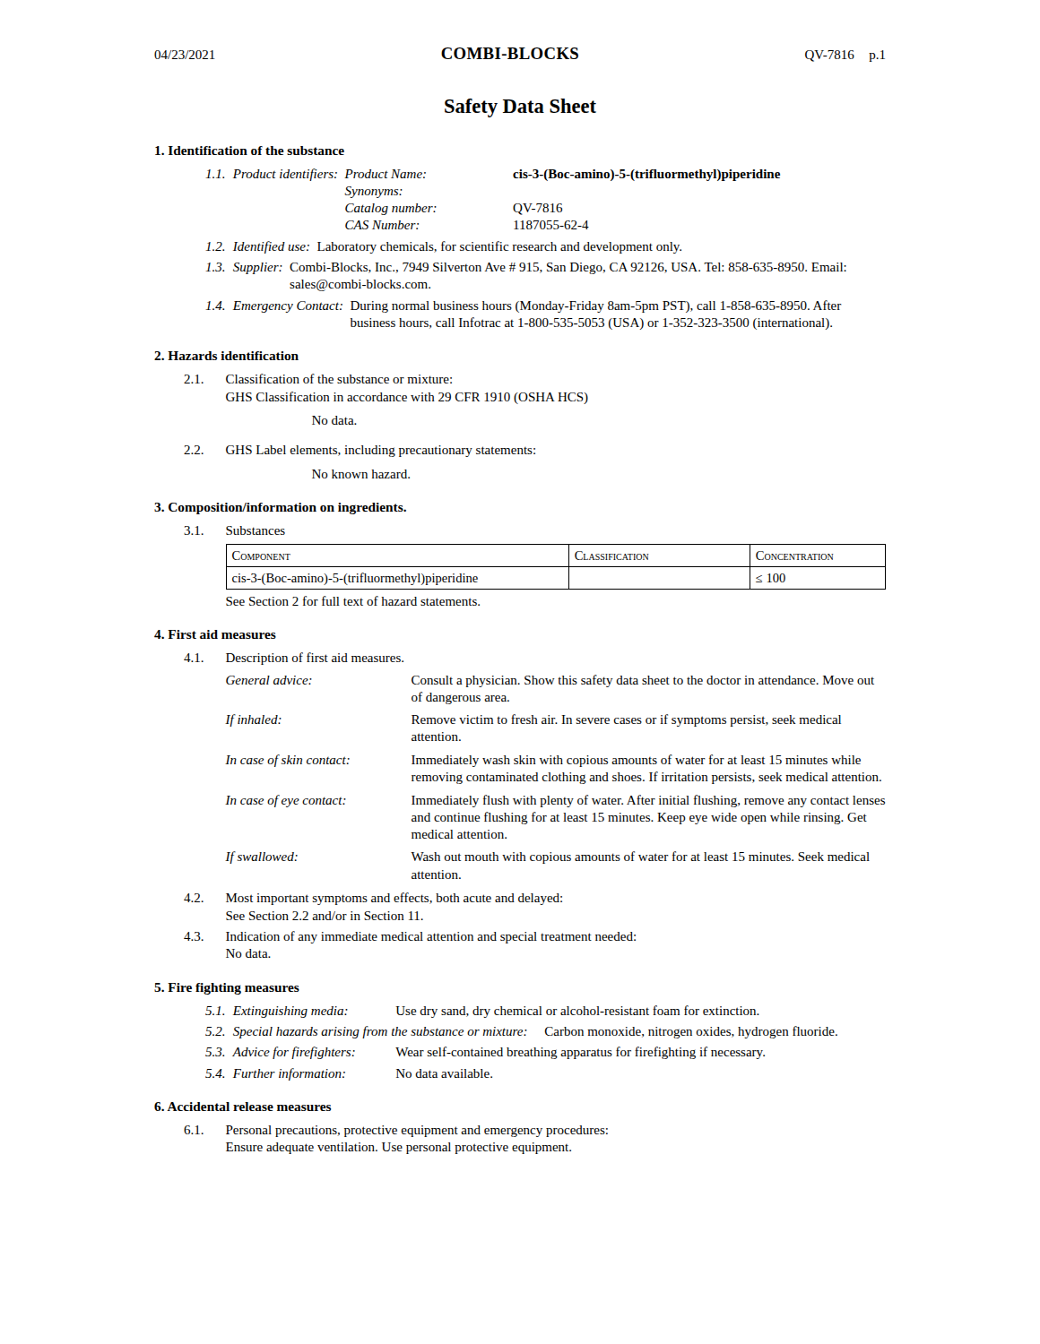04/23/2021
COMBI-BLOCKS
QV-7816p.1
Safety Data Sheet
1. Identification of the substance
1.1.
Product identifiers:
Product Name: cis-3-(Boc-amino)-5-(trifluormethyl)piperidine
Synonyms:
Catalog number: QV-7816
CAS Number: 1187055-62-4
1.2.
Identified use:
Laboratory chemicals, for scientific research and development only.
1.3.
Supplier:
Combi-Blocks, Inc., 7949 Silverton Ave # 915, San Diego, CA 92126, USA. Tel: 858-635-8950. Email: sales@combi-blocks.com.
1.4.
Emergency Contact:
During normal business hours (Monday-Friday 8am-5pm PST), call 1-858-635-8950. After business hours, call Infotrac at 1-800-535-5053 (USA) or 1-352-323-3500 (international).
2. Hazards identification
2.1. Classification of the substance or mixture:
GHS Classification in accordance with 29 CFR 1910 (OSHA HCS)
No data.
2.2. GHS Label elements, including precautionary statements:
No known hazard.
3. Composition/information on ingredients.
3.1. Substances
| Component | Classification | Concentration |
| --- | --- | --- |
| cis-3-(Boc-amino)-5-(trifluormethyl)piperidine | | ≤ 100 |
See Section 2 for full text of hazard statements.
4. First aid measures
4.1. Description of first aid measures.
General advice:
Consult a physician. Show this safety data sheet to the doctor in attendance. Move out of dangerous area.
If inhaled:
Remove victim to fresh air. In severe cases or if symptoms persist, seek medical attention.
In case of skin contact:
Immediately wash skin with copious amounts of water for at least 15 minutes while removing contaminated clothing and shoes. If irritation persists, seek medical attention.
In case of eye contact:
Immediately flush with plenty of water. After initial flushing, remove any contact lenses and continue flushing for at least 15 minutes. Keep eye wide open while rinsing. Get medical attention.
If swallowed:
Wash out mouth with copious amounts of water for at least 15 minutes. Seek medical attention.
4.2. Most important symptoms and effects, both acute and delayed:
See Section 2.2 and/or in Section 11.
4.3. Indication of any immediate medical attention and special treatment needed:
No data.
5. Fire fighting measures
5.1.
Extinguishing media:
Use dry sand, dry chemical or alcohol-resistant foam for extinction.
5.2.
Special hazards arising from the substance or mixture:
Carbon monoxide, nitrogen oxides, hydrogen fluoride.
5.3.
Advice for firefighters:
Wear self-contained breathing apparatus for firefighting if necessary.
5.4.
Further information:
No data available.
6. Accidental release measures
6.1. Personal precautions, protective equipment and emergency procedures:
Ensure adequate ventilation. Use personal protective equipment.